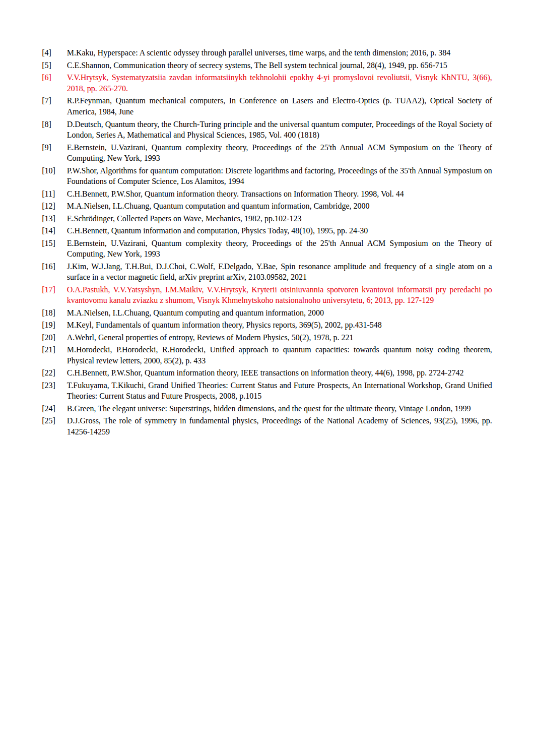[4] M.Kaku, Hyperspace: A scientic odyssey through parallel universes, time warps, and the tenth dimension; 2016, p. 384
[5] C.E.Shannon, Communication theory of secrecy systems, The Bell system technical journal, 28(4), 1949, pp. 656-715
[6] V.V.Hrytsyk, Systematyzatsiia zavdan informatsiinykh tekhnolohii epokhy 4-yi promyslovoi revoliutsii, Visnyk KhNTU, 3(66), 2018, pp. 265-270.
[7] R.P.Feynman, Quantum mechanical computers, In Conference on Lasers and Electro-Optics (p. TUAA2), Optical Society of America, 1984, June
[8] D.Deutsch, Quantum theory, the Church-Turing principle and the universal quantum computer, Proceedings of the Royal Society of London, Series A, Mathematical and Physical Sciences, 1985, Vol. 400 (1818)
[9] E.Bernstein, U.Vazirani, Quantum complexity theory, Proceedings of the 25'th Annual ACM Symposium on the Theory of Computing, New York, 1993
[10] P.W.Shor, Algorithms for quantum computation: Discrete logarithms and factoring, Proceedings of the 35'th Annual Symposium on Foundations of Computer Science, Los Alamitos, 1994
[11] C.H.Bennett, P.W.Shor, Quantum information theory. Transactions on Information Theory. 1998, Vol. 44
[12] M.A.Nielsen, I.L.Chuang, Quantum computation and quantum information, Cambridge, 2000
[13] E.Schrödinger, Collected Papers on Wave, Mechanics, 1982, pp.102-123
[14] C.H.Bennett, Quantum information and computation, Physics Today, 48(10), 1995, pp. 24-30
[15] E.Bernstein, U.Vazirani, Quantum complexity theory, Proceedings of the 25'th Annual ACM Symposium on the Theory of Computing, New York, 1993
[16] J.Kim, W.J.Jang, T.H.Bui, D.J.Choi, C.Wolf, F.Delgado, Y.Bae, Spin resonance amplitude and frequency of a single atom on a surface in a vector magnetic field, arXiv preprint arXiv, 2103.09582, 2021
[17] O.A.Pastukh, V.V.Yatsyshyn, I.M.Maikiv, V.V.Hrytsyk, Kryterii otsiniuvannia spotvoren kvantovoi informatsii pry peredachi po kvantovomu kanalu zviazku z shumom, Visnyk Khmelnytskoho natsionalnoho universytetu, 6; 2013, pp. 127-129
[18] M.A.Nielsen, I.L.Chuang, Quantum computing and quantum information, 2000
[19] M.Keyl, Fundamentals of quantum information theory, Physics reports, 369(5), 2002, pp.431-548
[20] A.Wehrl, General properties of entropy, Reviews of Modern Physics, 50(2), 1978, p. 221
[21] M.Horodecki, P.Horodecki, R.Horodecki, Unified approach to quantum capacities: towards quantum noisy coding theorem, Physical review letters, 2000, 85(2), p. 433
[22] C.H.Bennett, P.W.Shor, Quantum information theory, IEEE transactions on information theory, 44(6), 1998, pp. 2724-2742
[23] T.Fukuyama, T.Kikuchi, Grand Unified Theories: Current Status and Future Prospects, An International Workshop, Grand Unified Theories: Current Status and Future Prospects, 2008, p.1015
[24] B.Green, The elegant universe: Superstrings, hidden dimensions, and the quest for the ultimate theory, Vintage London, 1999
[25] D.J.Gross, The role of symmetry in fundamental physics, Proceedings of the National Academy of Sciences, 93(25), 1996, pp. 14256-14259